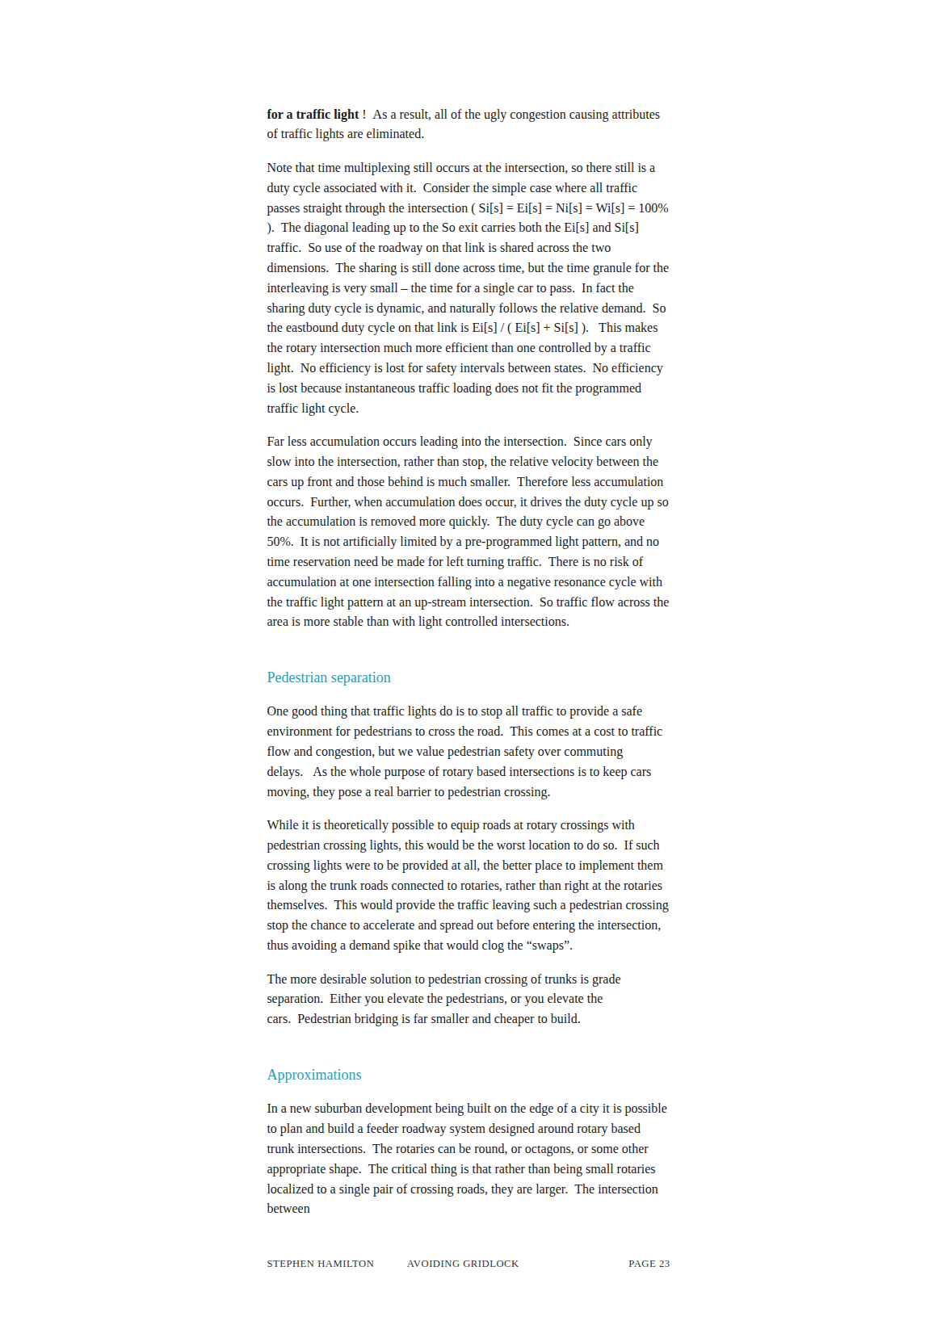for a traffic light ! As a result, all of the ugly congestion causing attributes of traffic lights are eliminated.
Note that time multiplexing still occurs at the intersection, so there still is a duty cycle associated with it. Consider the simple case where all traffic passes straight through the intersection ( Si[s] = Ei[s] = Ni[s] = Wi[s] = 100% ). The diagonal leading up to the So exit carries both the Ei[s] and Si[s] traffic. So use of the roadway on that link is shared across the two dimensions. The sharing is still done across time, but the time granule for the interleaving is very small – the time for a single car to pass. In fact the sharing duty cycle is dynamic, and naturally follows the relative demand. So the eastbound duty cycle on that link is Ei[s] / ( Ei[s] + Si[s] ). This makes the rotary intersection much more efficient than one controlled by a traffic light. No efficiency is lost for safety intervals between states. No efficiency is lost because instantaneous traffic loading does not fit the programmed traffic light cycle.
Far less accumulation occurs leading into the intersection. Since cars only slow into the intersection, rather than stop, the relative velocity between the cars up front and those behind is much smaller. Therefore less accumulation occurs. Further, when accumulation does occur, it drives the duty cycle up so the accumulation is removed more quickly. The duty cycle can go above 50%. It is not artificially limited by a pre-programmed light pattern, and no time reservation need be made for left turning traffic. There is no risk of accumulation at one intersection falling into a negative resonance cycle with the traffic light pattern at an up-stream intersection. So traffic flow across the area is more stable than with light controlled intersections.
Pedestrian separation
One good thing that traffic lights do is to stop all traffic to provide a safe environment for pedestrians to cross the road. This comes at a cost to traffic flow and congestion, but we value pedestrian safety over commuting delays. As the whole purpose of rotary based intersections is to keep cars moving, they pose a real barrier to pedestrian crossing.
While it is theoretically possible to equip roads at rotary crossings with pedestrian crossing lights, this would be the worst location to do so. If such crossing lights were to be provided at all, the better place to implement them is along the trunk roads connected to rotaries, rather than right at the rotaries themselves. This would provide the traffic leaving such a pedestrian crossing stop the chance to accelerate and spread out before entering the intersection, thus avoiding a demand spike that would clog the “swaps”.
The more desirable solution to pedestrian crossing of trunks is grade separation. Either you elevate the pedestrians, or you elevate the cars. Pedestrian bridging is far smaller and cheaper to build.
Approximations
In a new suburban development being built on the edge of a city it is possible to plan and build a feeder roadway system designed around rotary based trunk intersections. The rotaries can be round, or octagons, or some other appropriate shape. The critical thing is that rather than being small rotaries localized to a single pair of crossing roads, they are larger. The intersection between
STEPHEN HAMILTON AVOIDING GRIDLOCK
PAGE 23